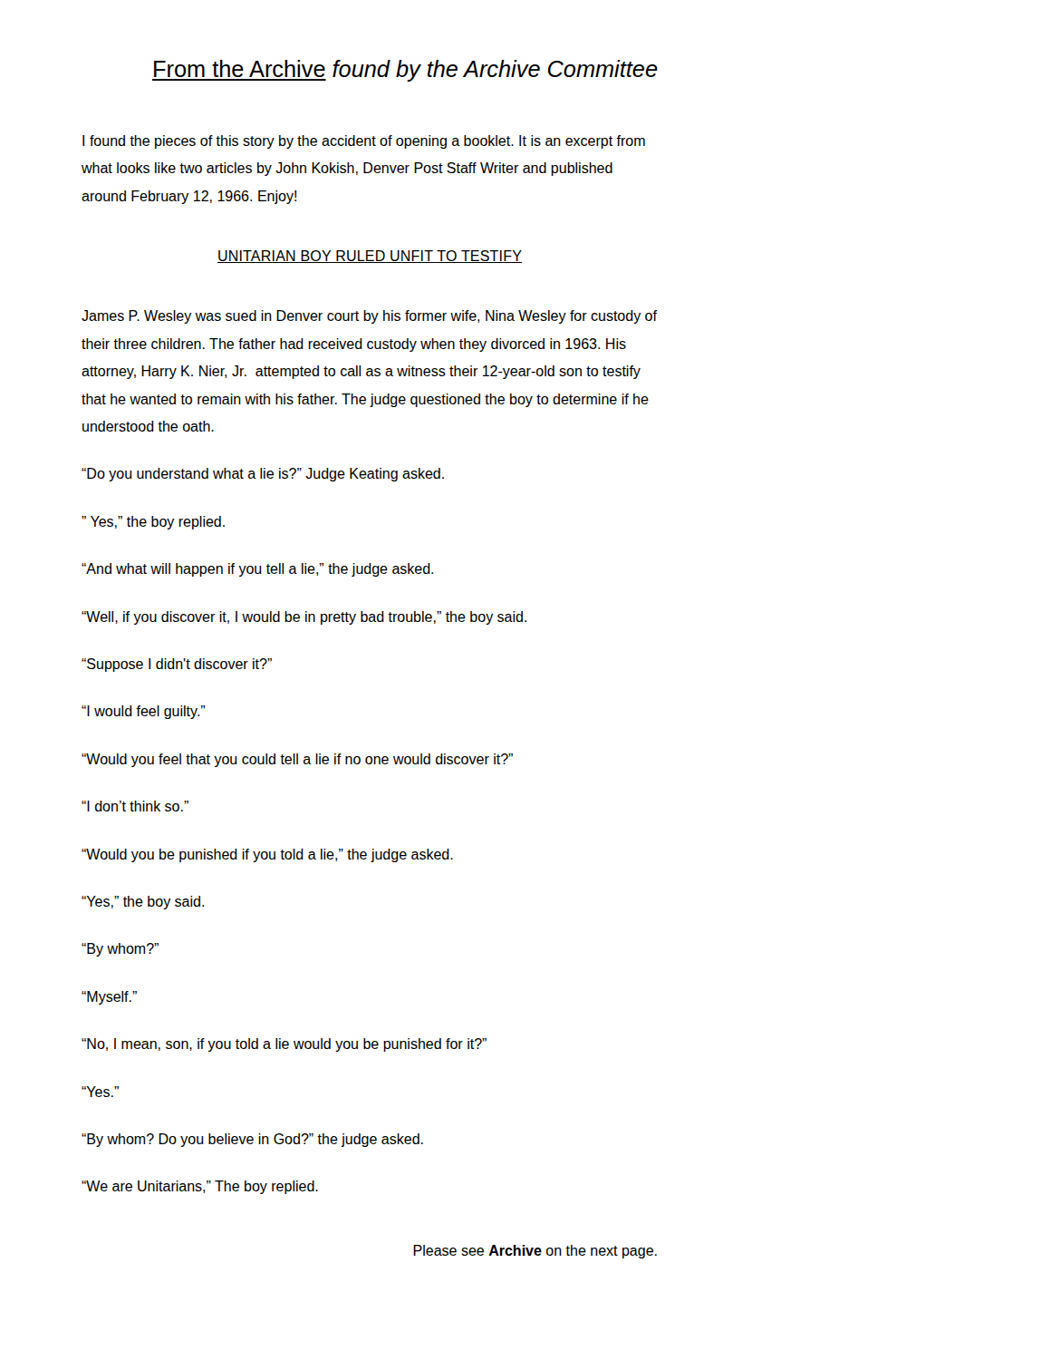From the Archive found by the Archive Committee
I found the pieces of this story by the accident of opening a booklet. It is an excerpt from what looks like two articles by John Kokish, Denver Post Staff Writer and published around February 12, 1966. Enjoy!
UNITARIAN BOY RULED UNFIT TO TESTIFY
James P. Wesley was sued in Denver court by his former wife, Nina Wesley for custody of their three children. The father had received custody when they divorced in 1963. His attorney, Harry K. Nier, Jr. attempted to call as a witness their 12-year-old son to testify that he wanted to remain with his father. The judge questioned the boy to determine if he understood the oath.
“Do you understand what a lie is?” Judge Keating asked.
” Yes,” the boy replied.
“And what will happen if you tell a lie,” the judge asked.
“Well, if you discover it, I would be in pretty bad trouble,” the boy said.
“Suppose I didn't discover it?”
“I would feel guilty.”
“Would you feel that you could tell a lie if no one would discover it?”
“I don’t think so.”
“Would you be punished if you told a lie,” the judge asked.
“Yes,” the boy said.
“By whom?”
“Myself.”
“No, I mean, son, if you told a lie would you be punished for it?”
“Yes.”
“By whom? Do you believe in God?” the judge asked.
“We are Unitarians,” The boy replied.
Please see Archive on the next page.